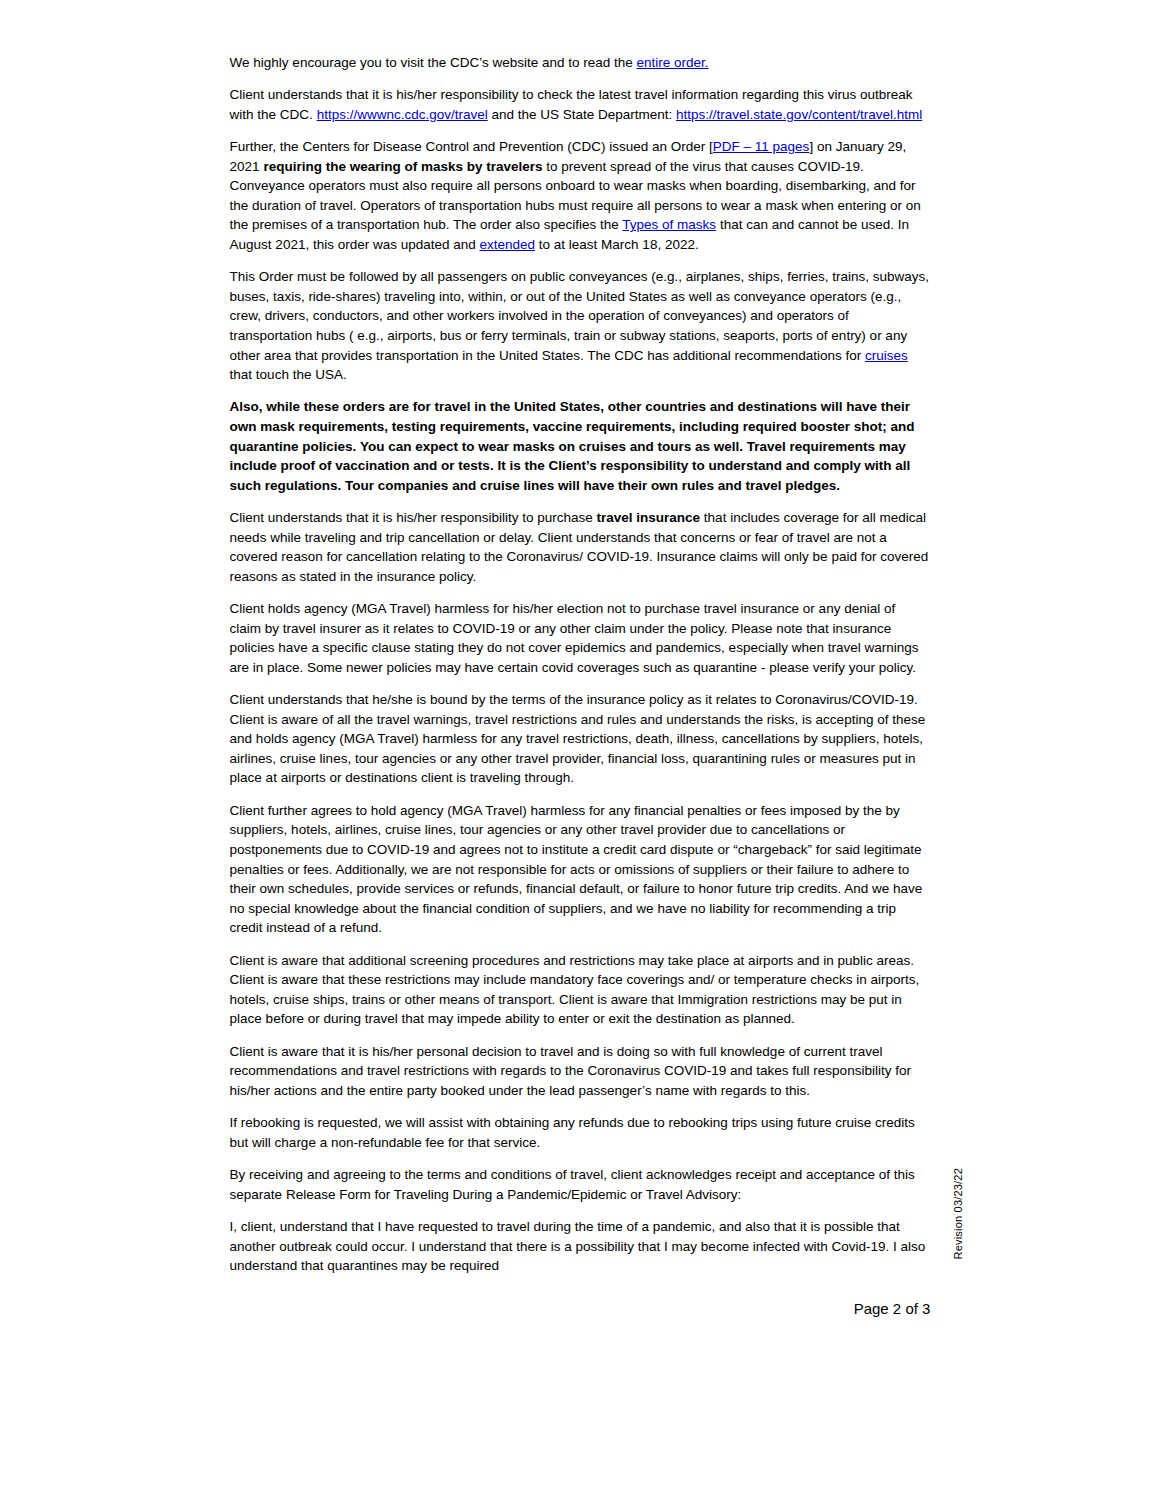We highly encourage you to visit the CDC’s website and to read the entire order.
Client understands that it is his/her responsibility to check the latest travel information regarding this virus outbreak with the CDC. https://wwwnc.cdc.gov/travel and the US State Department: https://travel.state.gov/content/travel.html
Further, the Centers for Disease Control and Prevention (CDC) issued an Order [PDF – 11 pages] on January 29, 2021 requiring the wearing of masks by travelers to prevent spread of the virus that causes COVID-19. Conveyance operators must also require all persons onboard to wear masks when boarding, disembarking, and for the duration of travel. Operators of transportation hubs must require all persons to wear a mask when entering or on the premises of a transportation hub. The order also specifies the Types of masks that can and cannot be used. In August 2021, this order was updated and extended to at least March 18, 2022.
This Order must be followed by all passengers on public conveyances (e.g., airplanes, ships, ferries, trains, subways, buses, taxis, ride-shares) traveling into, within, or out of the United States as well as conveyance operators (e.g., crew, drivers, conductors, and other workers involved in the operation of conveyances) and operators of transportation hubs ( e.g., airports, bus or ferry terminals, train or subway stations, seaports, ports of entry) or any other area that provides transportation in the United States. The CDC has additional recommendations for cruises that touch the USA.
Also, while these orders are for travel in the United States, other countries and destinations will have their own mask requirements, testing requirements, vaccine requirements, including required booster shot; and quarantine policies. You can expect to wear masks on cruises and tours as well. Travel requirements may include proof of vaccination and or tests. It is the Client’s responsibility to understand and comply with all such regulations. Tour companies and cruise lines will have their own rules and travel pledges.
Client understands that it is his/her responsibility to purchase travel insurance that includes coverage for all medical needs while traveling and trip cancellation or delay. Client understands that concerns or fear of travel are not a covered reason for cancellation relating to the Coronavirus/ COVID-19. Insurance claims will only be paid for covered reasons as stated in the insurance policy.
Client holds agency (MGA Travel) harmless for his/her election not to purchase travel insurance or any denial of claim by travel insurer as it relates to COVID-19 or any other claim under the policy. Please note that insurance policies have a specific clause stating they do not cover epidemics and pandemics, especially when travel warnings are in place. Some newer policies may have certain covid coverages such as quarantine - please verify your policy.
Client understands that he/she is bound by the terms of the insurance policy as it relates to Coronavirus/COVID-19. Client is aware of all the travel warnings, travel restrictions and rules and understands the risks, is accepting of these and holds agency (MGA Travel) harmless for any travel restrictions, death, illness, cancellations by suppliers, hotels, airlines, cruise lines, tour agencies or any other travel provider, financial loss, quarantining rules or measures put in place at airports or destinations client is traveling through.
Client further agrees to hold agency (MGA Travel) harmless for any financial penalties or fees imposed by the by suppliers, hotels, airlines, cruise lines, tour agencies or any other travel provider due to cancellations or postponements due to COVID-19 and agrees not to institute a credit card dispute or “chargeback” for said legitimate penalties or fees. Additionally, we are not responsible for acts or omissions of suppliers or their failure to adhere to their own schedules, provide services or refunds, financial default, or failure to honor future trip credits. And we have no special knowledge about the financial condition of suppliers, and we have no liability for recommending a trip credit instead of a refund.
Client is aware that additional screening procedures and restrictions may take place at airports and in public areas. Client is aware that these restrictions may include mandatory face coverings and/ or temperature checks in airports, hotels, cruise ships, trains or other means of transport. Client is aware that Immigration restrictions may be put in place before or during travel that may impede ability to enter or exit the destination as planned.
Client is aware that it is his/her personal decision to travel and is doing so with full knowledge of current travel recommendations and travel restrictions with regards to the Coronavirus COVID-19 and takes full responsibility for his/her actions and the entire party booked under the lead passenger’s name with regards to this.
If rebooking is requested, we will assist with obtaining any refunds due to rebooking trips using future cruise credits but will charge a non-refundable fee for that service.
By receiving and agreeing to the terms and conditions of travel, client acknowledges receipt and acceptance of this separate Release Form for Traveling During a Pandemic/Epidemic or Travel Advisory:
I, client, understand that I have requested to travel during the time of a pandemic, and also that it is possible that another outbreak could occur. I understand that there is a possibility that I may become infected with Covid-19. I also understand that quarantines may be required
Revision 03/23/22
Page 2 of 3